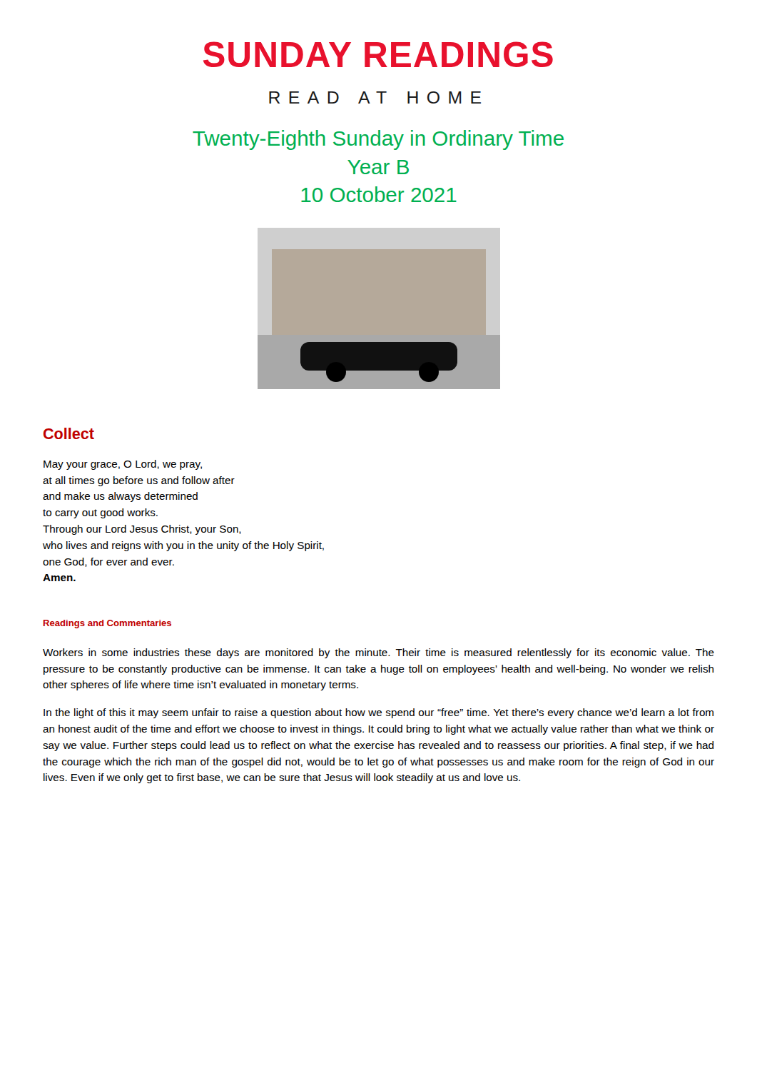SUNDAY READINGS
READ AT HOME
Twenty-Eighth Sunday in Ordinary Time
Year B
10 October 2021
Collect
May your grace, O Lord, we pray,
at all times go before us and follow after
and make us always determined
to carry out good works.
Through our Lord Jesus Christ, your Son,
who lives and reigns with you in the unity of the Holy Spirit,
one God, for ever and ever.
Amen.
Readings and Commentaries
Workers in some industries these days are monitored by the minute. Their time is measured relentlessly for its economic value. The pressure to be constantly productive can be immense. It can take a huge toll on employees’ health and well-being. No wonder we relish other spheres of life where time isn’t evaluated in monetary terms.
In the light of this it may seem unfair to raise a question about how we spend our “free” time. Yet there’s every chance we’d learn a lot from an honest audit of the time and effort we choose to invest in things. It could bring to light what we actually value rather than what we think or say we value. Further steps could lead us to reflect on what the exercise has revealed and to reassess our priorities. A final step, if we had the courage which the rich man of the gospel did not, would be to let go of what possesses us and make room for the reign of God in our lives. Even if we only get to first base, we can be sure that Jesus will look steadily at us and love us.